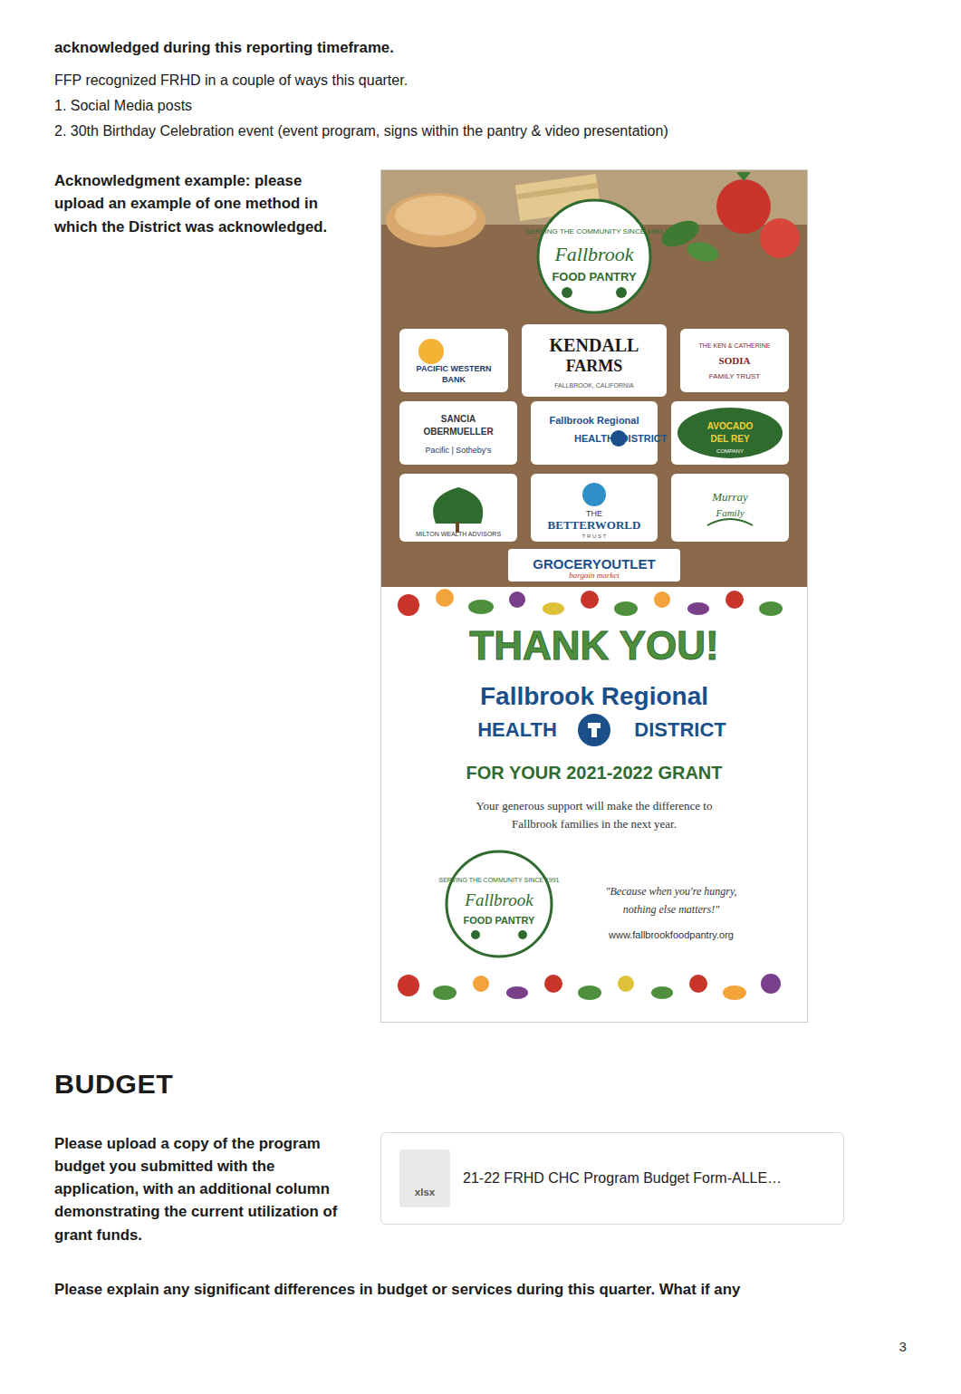acknowledged during this reporting timeframe.
FFP recognized FRHD in a couple of ways this quarter.
1. Social Media posts
2. 30th Birthday Celebration event (event program, signs within the pantry & video presentation)
Acknowledgment example: please upload an example of one method in which the District was acknowledged.
SERVING THE COMMUNITY SINCE 1991 Fallbrook FOOD PANTRY PACIFIC WESTERN BANK KENDALL FARMS FALLBROOK, CALIFORNIA THE KEN & CATHERINE SODIA FAMILY TRUST SANCIA OBERMUELLER Pacific | Sotheby's Fallbrook Regional HEALTH DISTRICT AVOCADO DEL REY COMPANY MILTON WEALTH ADVISORS THE BETTERWORLD T R U S T Murray Family GROCERYOUTLET bargain market THANK YOU! Fallbrook Regional HEALTH DISTRICT FOR YOUR 2021-2022 GRANT Your generous support will make the difference to Fallbrook families in the next year. SERVING THE COMMUNITY SINCE 1991 Fallbrook FOOD PANTRY "Because when you're hungry, nothing else matters!" www.fallbrookfoodpantry.org
BUDGET
Please upload a copy of the program budget you submitted with the application, with an additional column demonstrating the current utilization of grant funds.
21-22 FRHD CHC Program Budget Form-ALLE…
Please explain any significant differences in budget or services during this quarter. What if any
3